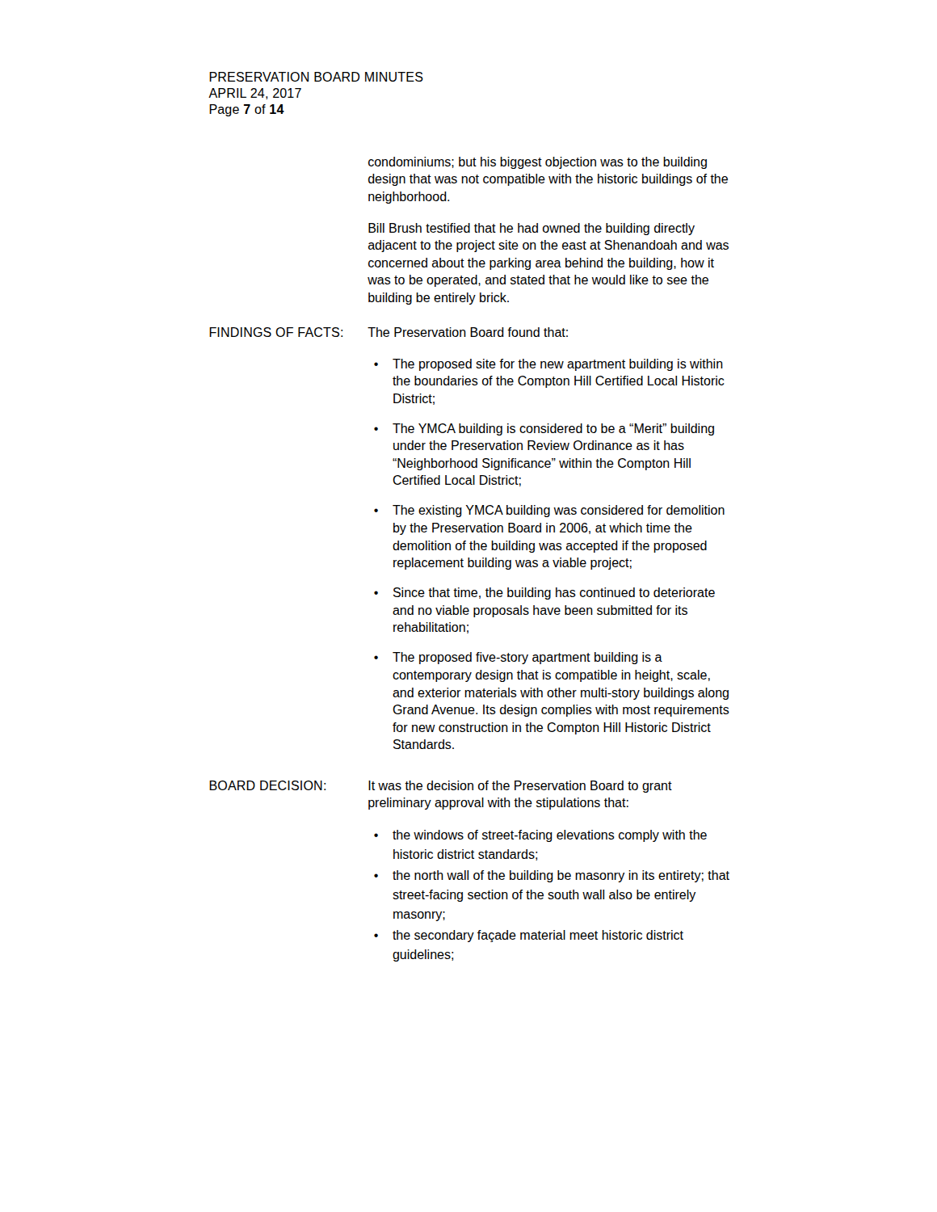PRESERVATION BOARD MINUTES
APRIL 24, 2017
Page 7 of 14
condominiums; but his biggest objection was to the building design that was not compatible with the historic buildings of the neighborhood.
Bill Brush testified that he had owned the building directly adjacent to the project site on the east at Shenandoah and was concerned about the parking area behind the building, how it was to be operated, and stated that he would like to see the building be entirely brick.
FINDINGS OF FACTS:
The Preservation Board found that:
The proposed site for the new apartment building is within the boundaries of the Compton Hill Certified Local Historic District;
The YMCA building is considered to be a “Merit” building under the Preservation Review Ordinance as it has “Neighborhood Significance” within the Compton Hill Certified Local District;
The existing YMCA building was considered for demolition by the Preservation Board in 2006, at which time the demolition of the building was accepted if the proposed replacement building was a viable project;
Since that time, the building has continued to deteriorate and no viable proposals have been submitted for its rehabilitation;
The proposed five-story apartment building is a contemporary design that is compatible in height, scale, and exterior materials with other multi-story buildings along Grand Avenue. Its design complies with most requirements for new construction in the Compton Hill Historic District Standards.
BOARD DECISION:
It was the decision of the Preservation Board to grant preliminary approval with the stipulations that:
the windows of street-facing elevations comply with the historic district standards;
the north wall of the building be masonry in its entirety; that street-facing section of the south wall also be entirely masonry;
the secondary façade material meet historic district guidelines;